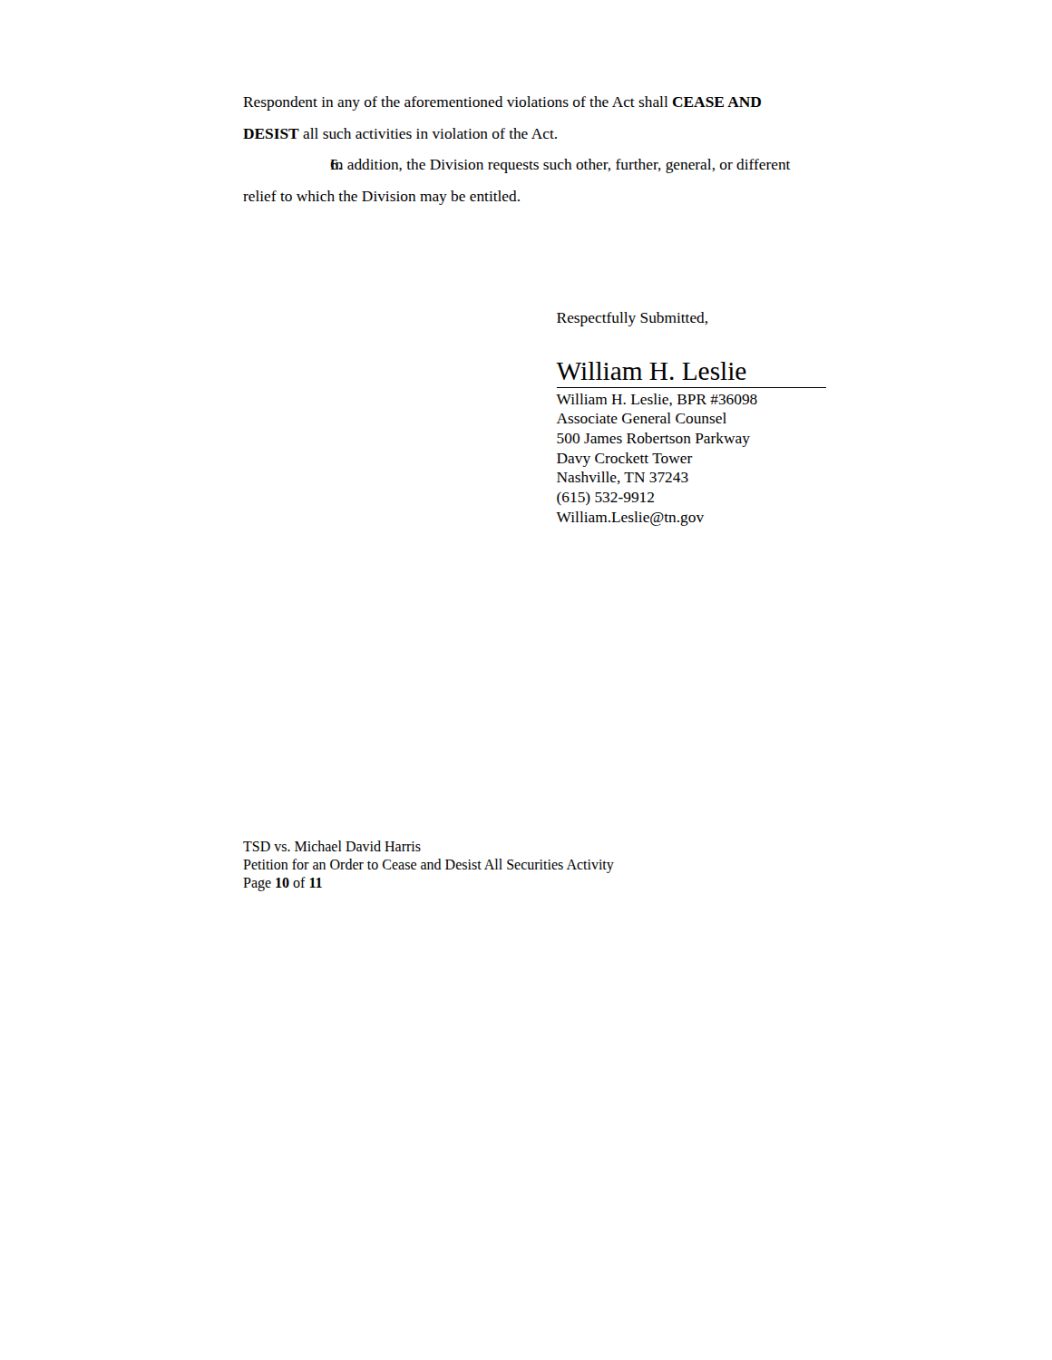Respondent in any of the aforementioned violations of the Act shall CEASE AND DESIST all such activities in violation of the Act.
6. In addition, the Division requests such other, further, general, or different relief to which the Division may be entitled.
Respectfully Submitted,
William H. Leslie
William H. Leslie, BPR #36098
Associate General Counsel
500 James Robertson Parkway
Davy Crockett Tower
Nashville, TN 37243
(615) 532-9912
William.Leslie@tn.gov
TSD vs. Michael David Harris
Petition for an Order to Cease and Desist All Securities Activity
Page 10 of 11